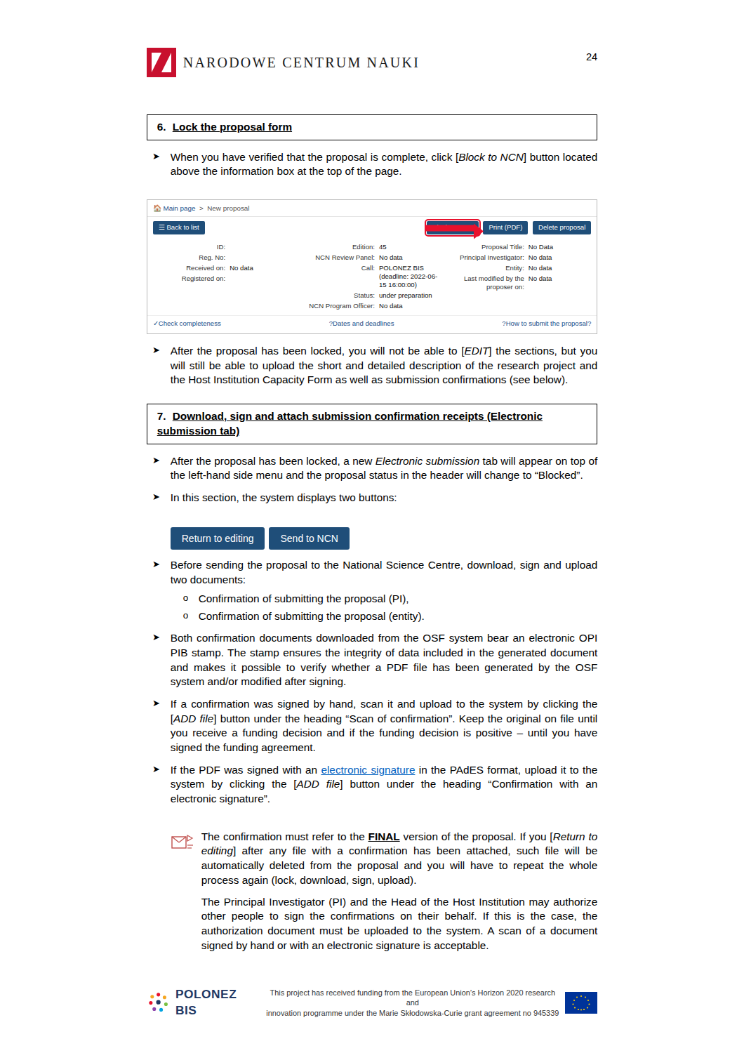NARODOWE CENTRUM NAUKI
24
6. Lock the proposal form
When you have verified that the proposal is complete, click [Block to NCN] button located above the information box at the top of the page.
🏠 Main page > New proposal
☰ Back to list
Block to NCN Print (PDF) Delete proposal
ID:
Reg. No:
Received on: No data
Registered on:
Edition: 45
NCN Review Panel: No data
Call: POLONEZ BIS (deadline: 2022-06-15 16:00:00)
Status: under preparation
NCN Program Officer: No data
Proposal Title: No Data
Principal Investigator: No data
Entity: No data
Last modified by the proposer on: No data
Check completeness Dates and deadlines How to submit the proposal?
After the proposal has been locked, you will not be able to [EDIT] the sections, but you will still be able to upload the short and detailed description of the research project and the Host Institution Capacity Form as well as submission confirmations (see below).
7. Download, sign and attach submission confirmation receipts (Electronic submission tab)
After the proposal has been locked, a new Electronic submission tab will appear on top of the left-hand side menu and the proposal status in the header will change to “Blocked”.
In this section, the system displays two buttons:
Return to editing Send to NCN
Before sending the proposal to the National Science Centre, download, sign and upload two documents:
Confirmation of submitting the proposal (PI),
Confirmation of submitting the proposal (entity).
Both confirmation documents downloaded from the OSF system bear an electronic OPI PIB stamp. The stamp ensures the integrity of data included in the generated document and makes it possible to verify whether a PDF file has been generated by the OSF system and/or modified after signing.
If a confirmation was signed by hand, scan it and upload to the system by clicking the [ADD file] button under the heading “Scan of confirmation”. Keep the original on file until you receive a funding decision and if the funding decision is positive – until you have signed the funding agreement.
If the PDF was signed with an electronic signature in the PAdES format, upload it to the system by clicking the [ADD file] button under the heading “Confirmation with an electronic signature”.
The confirmation must refer to the FINAL version of the proposal. If you [Return to editing] after any file with a confirmation has been attached, such file will be automatically deleted from the proposal and you will have to repeat the whole process again (lock, download, sign, upload).
The Principal Investigator (PI) and the Head of the Host Institution may authorize other people to sign the confirmations on their behalf. If this is the case, the authorization document must be uploaded to the system. A scan of a document signed by hand or with an electronic signature is acceptable.
POLONEZ BIS
This project has received funding from the European Union’s Horizon 2020 research and
innovation programme under the Marie Skłodowska-Curie grant agreement no 945339